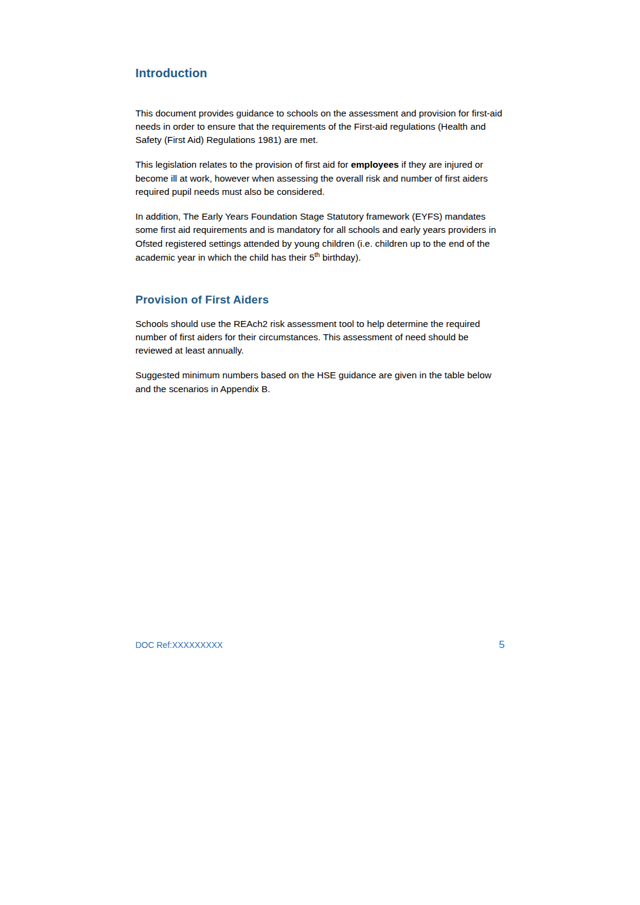Introduction
This document provides guidance to schools on the assessment and provision for first-aid needs in order to ensure that the requirements of the First-aid regulations (Health and Safety (First Aid) Regulations 1981) are met.
This legislation relates to the provision of first aid for employees if they are injured or become ill at work, however when assessing the overall risk and number of first aiders required pupil needs must also be considered.
In addition, The Early Years Foundation Stage Statutory framework (EYFS) mandates some first aid requirements and is mandatory for all schools and early years providers in Ofsted registered settings attended by young children (i.e. children up to the end of the academic year in which the child has their 5th birthday).
Provision of First Aiders
Schools should use the REAch2 risk assessment tool to help determine the required number of first aiders for their circumstances. This assessment of need should be reviewed at least annually.
Suggested minimum numbers based on the HSE guidance are given in the table below and the scenarios in Appendix B.
DOC Ref:XXXXXXXXX 5